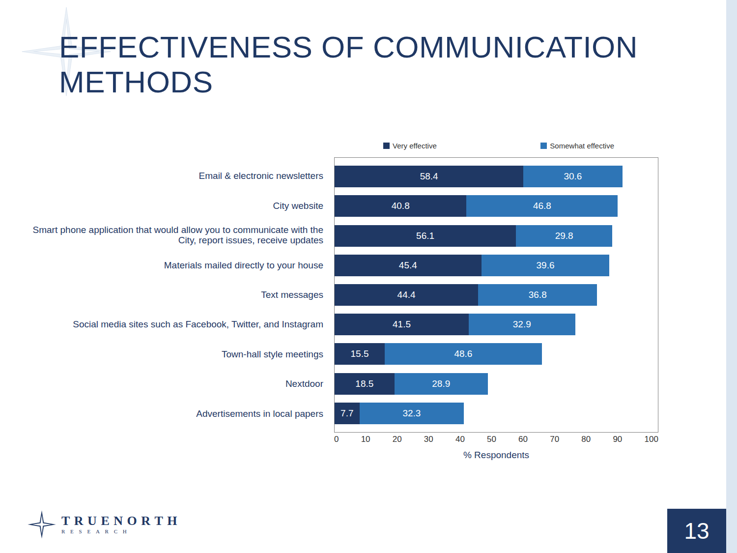EFFECTIVENESS OF COMMUNICATION METHODS
Very effective Somewhat effective
Email & electronic newsletters
City website
Smart phone application that would allow you to communicate with the City, report issues, receive updates
Materials mailed directly to your house
Text messages
Social media sites such as Facebook, Twitter, and Instagram
Town-hall style meetings
Nextdoor
Advertisements in local papers
58.4
30.6
40.8
46.8
56.1
29.8
45.4
39.6
44.4
36.8
41.5
32.9
15.5
48.6
18.5
28.9
7.7
32.3
010203040 5060708090100
% Respondents
T R U E N O R T H
R E S E A R C H
13